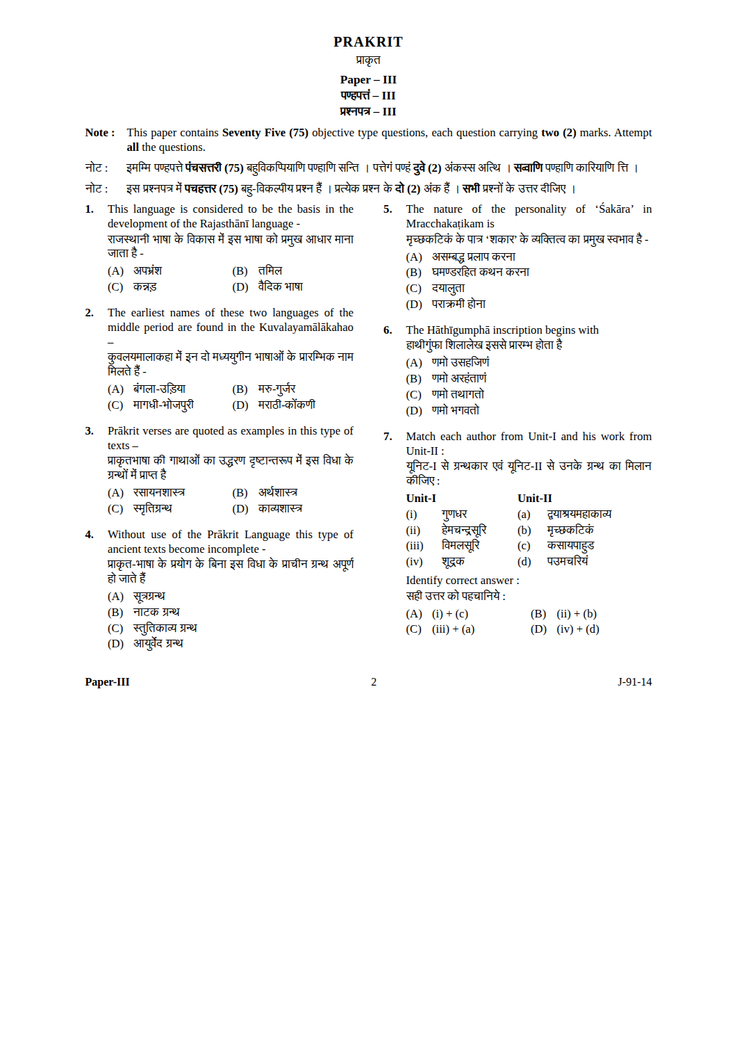PRAKRIT
प्राकृत
Paper – III
पण्हपत्तं – III
प्रश्नपत्र – III
Note :
This paper contains Seventy Five (75) objective type questions, each question carrying two (2) marks. Attempt all the questions.
नोट :
इमम्मि पण्हपत्ते पंचसत्तरी (75) बहुविकप्पियाणि पण्हाणि सन्ति । पत्तेगं पण्हं दुवे (2) अंकस्स अत्थि । सव्वाणि पण्हाणि कारियाणि त्ति ।
नोट :
इस प्रश्नपत्र में पचहत्तर (75) बहु-विकल्पीय प्रश्न हैं । प्रत्येक प्रश्न के दो (2) अंक हैं । सभी प्रश्नों के उत्तर दीजिए ।
1.
This language is considered to be the basis in the development of the Rajasthānī language -
राजस्थानी भाषा के विकास में इस भाषा को प्रमुख आधार माना जाता है -
(A) अपभ्रंश
(B) तमिल
(C) कन्नड़
(D) वैदिक भाषा
2.
The earliest names of these two languages of the middle period are found in the Kuvalayamālākahao –
कुवलयमालाकहा में इन दो मध्ययुगीन भाषाओं के प्रारम्भिक नाम मिलते हैं -
(A) बंगला-उड़िया
(B) मरु-गुर्जर
(C) मागधी-भोजपुरी
(D) मराठी-कोंकणी
3.
Prākrit verses are quoted as examples in this type of texts –
प्राकृतभाषा की गाथाओं का उद्धरण दृष्टान्तरूप में इस विधा के ग्रन्थों में प्राप्त है
(A) रसायनशास्त्र
(B) अर्थशास्त्र
(C) स्मृतिग्रन्थ
(D) काव्यशास्त्र
4.
Without use of the Prākrit Language this type of ancient texts become incomplete -
प्राकृत-भाषा के प्रयोग के बिना इस विधा के प्राचीन ग्रन्थ अपूर्ण हो जाते हैं
(A) सूत्रग्रन्थ
(B) नाटक ग्रन्थ
(C) स्तुतिकाव्य ग्रन्थ
(D) आयुर्वेद ग्रन्थ
5.
The nature of the personality of ‘Śakāra’ in Mracchakaṭikam is
मृच्छकटिकं के पात्र ‘शकार’ के व्यक्तित्व का प्रमुख स्वभाव है -
(A) असम्बद्ध प्रलाप करना
(B) घमण्डरहित कथन करना
(C) दयालुता
(D) पराक्रमी होना
6.
The Hāthīgumphā inscription begins with
हाथीगुंफा शिलालेख इससे प्रारम्भ होता है
(A) णमो उसहजिणं
(B) णमो अरहंताणं
(C) णमो तथागतो
(D) णमो भगवतो
7.
Match each author from Unit-I and his work from Unit-II :
यूनिट-I से ग्रन्थकार एवं यूनिट-II से उनके ग्रन्थ का मिलान कीजिए :
| Unit-I | Unit-II |
| --- | --- |
| (i) | गुणधर | (a) | द्वयाश्रयमहाकाव्य |
| (ii) | हेमचन्द्रसूरि | (b) | मृच्छकटिकं |
| (iii) | विमलसूरि | (c) | कसायपाहुड |
| (iv) | शूद्रक | (d) | पउमचरियं |
Identify correct answer :
सही उत्तर को पहचानिये :
(A)(i) + (c)
(B)(ii) + (b)
(C)(iii) + (a)
(D)(iv) + (d)
Paper-III
2
J-91-14